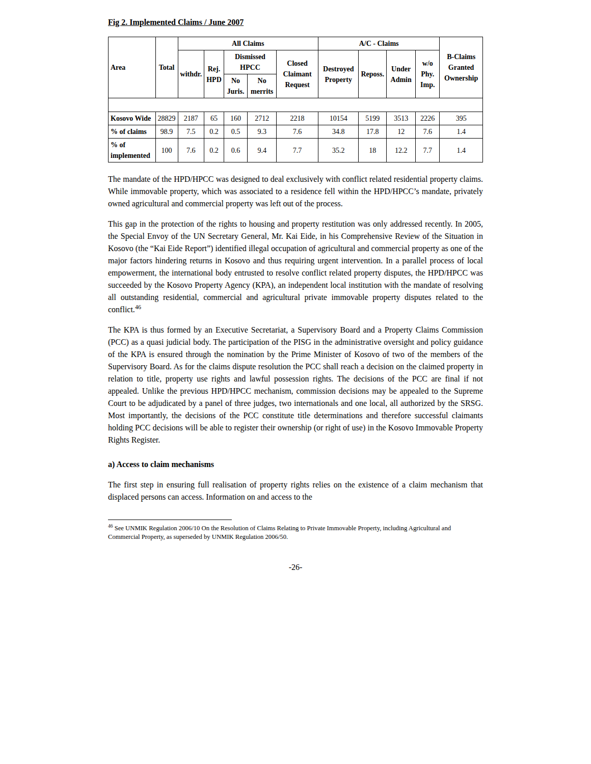Fig 2. Implemented Claims / June 2007
| Area | Total | All Claims | A/C - Claims | B-Claims Granted Ownership |
| --- | --- | --- | --- | --- |
| withdr. | Rej. HPD | Dismissed HPCC | Closed Claimant Request | Destroyed Property | Reposs. | Under Admin | w/o Phy. Imp. |
| No Juris. | No merrits |
| Kosovo Wide | 28829 | 2187 | 65 | 160 | 2712 | 2218 | 10154 | 5199 | 3513 | 2226 | 395 |
| % of claims | 98.9 | 7.5 | 0.2 | 0.5 | 9.3 | 7.6 | 34.8 | 17.8 | 12 | 7.6 | 1.4 |
| % of implemented | 100 | 7.6 | 0.2 | 0.6 | 9.4 | 7.7 | 35.2 | 18 | 12.2 | 7.7 | 1.4 |
The mandate of the HPD/HPCC was designed to deal exclusively with conflict related residential property claims. While immovable property, which was associated to a residence fell within the HPD/HPCC’s mandate, privately owned agricultural and commercial property was left out of the process.
This gap in the protection of the rights to housing and property restitution was only addressed recently. In 2005, the Special Envoy of the UN Secretary General, Mr. Kai Eide, in his Comprehensive Review of the Situation in Kosovo (the “Kai Eide Report”) identified illegal occupation of agricultural and commercial property as one of the major factors hindering returns in Kosovo and thus requiring urgent intervention. In a parallel process of local empowerment, the international body entrusted to resolve conflict related property disputes, the HPD/HPCC was succeeded by the Kosovo Property Agency (KPA), an independent local institution with the mandate of resolving all outstanding residential, commercial and agricultural private immovable property disputes related to the conflict.46
The KPA is thus formed by an Executive Secretariat, a Supervisory Board and a Property Claims Commission (PCC) as a quasi judicial body. The participation of the PISG in the administrative oversight and policy guidance of the KPA is ensured through the nomination by the Prime Minister of Kosovo of two of the members of the Supervisory Board. As for the claims dispute resolution the PCC shall reach a decision on the claimed property in relation to title, property use rights and lawful possession rights. The decisions of the PCC are final if not appealed. Unlike the previous HPD/HPCC mechanism, commission decisions may be appealed to the Supreme Court to be adjudicated by a panel of three judges, two internationals and one local, all authorized by the SRSG. Most importantly, the decisions of the PCC constitute title determinations and therefore successful claimants holding PCC decisions will be able to register their ownership (or right of use) in the Kosovo Immovable Property Rights Register.
a) Access to claim mechanisms
The first step in ensuring full realisation of property rights relies on the existence of a claim mechanism that displaced persons can access. Information on and access to the
46 See UNMIK Regulation 2006/10 On the Resolution of Claims Relating to Private Immovable Property, including Agricultural and Commercial Property, as superseded by UNMIK Regulation 2006/50.
-26-